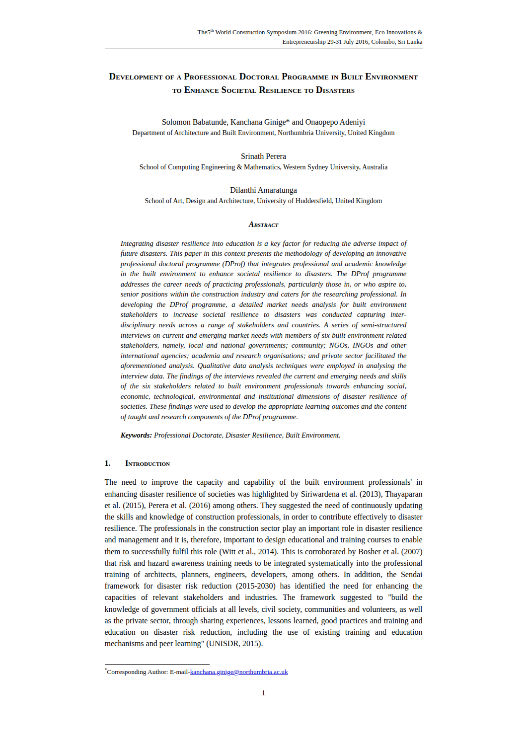The5th World Construction Symposium 2016: Greening Environment, Eco Innovations &
Entrepreneurship 29-31 July 2016, Colombo, Sri Lanka
Development of a Professional Doctoral Programme in Built Environment to Enhance Societal Resilience to Disasters
Solomon Babatunde, Kanchana Ginige* and Onaopepo Adeniyi
Department of Architecture and Built Environment, Northumbria University, United Kingdom
Srinath Perera
School of Computing Engineering & Mathematics, Western Sydney University, Australia
Dilanthi Amaratunga
School of Art, Design and Architecture, University of Huddersfield, United Kingdom
Abstract
Integrating disaster resilience into education is a key factor for reducing the adverse impact of future disasters. This paper in this context presents the methodology of developing an innovative professional doctoral programme (DProf) that integrates professional and academic knowledge in the built environment to enhance societal resilience to disasters. The DProf programme addresses the career needs of practicing professionals, particularly those in, or who aspire to, senior positions within the construction industry and caters for the researching professional. In developing the DProf programme, a detailed market needs analysis for built environment stakeholders to increase societal resilience to disasters was conducted capturing inter-disciplinary needs across a range of stakeholders and countries. A series of semi-structured interviews on current and emerging market needs with members of six built environment related stakeholders, namely, local and national governments; community; NGOs, INGOs and other international agencies; academia and research organisations; and private sector facilitated the aforementioned analysis. Qualitative data analysis techniques were employed in analysing the interview data. The findings of the interviews revealed the current and emerging needs and skills of the six stakeholders related to built environment professionals towards enhancing social, economic, technological, environmental and institutional dimensions of disaster resilience of societies. These findings were used to develop the appropriate learning outcomes and the content of taught and research components of the DProf programme.
Keywords: Professional Doctorate, Disaster Resilience, Built Environment.
1. Introduction
The need to improve the capacity and capability of the built environment professionals' in enhancing disaster resilience of societies was highlighted by Siriwardena et al. (2013), Thayaparan et al. (2015), Perera et al. (2016) among others. They suggested the need of continuously updating the skills and knowledge of construction professionals, in order to contribute effectively to disaster resilience. The professionals in the construction sector play an important role in disaster resilience and management and it is, therefore, important to design educational and training courses to enable them to successfully fulfil this role (Witt et al., 2014). This is corroborated by Bosher et al. (2007) that risk and hazard awareness training needs to be integrated systematically into the professional training of architects, planners, engineers, developers, among others. In addition, the Sendai framework for disaster risk reduction (2015-2030) has identified the need for enhancing the capacities of relevant stakeholders and industries. The framework suggested to "build the knowledge of government officials at all levels, civil society, communities and volunteers, as well as the private sector, through sharing experiences, lessons learned, good practices and training and education on disaster risk reduction, including the use of existing training and education mechanisms and peer learning" (UNISDR, 2015).
*Corresponding Author: E-mail-kanchana.ginige@northumbria.ac.uk
1